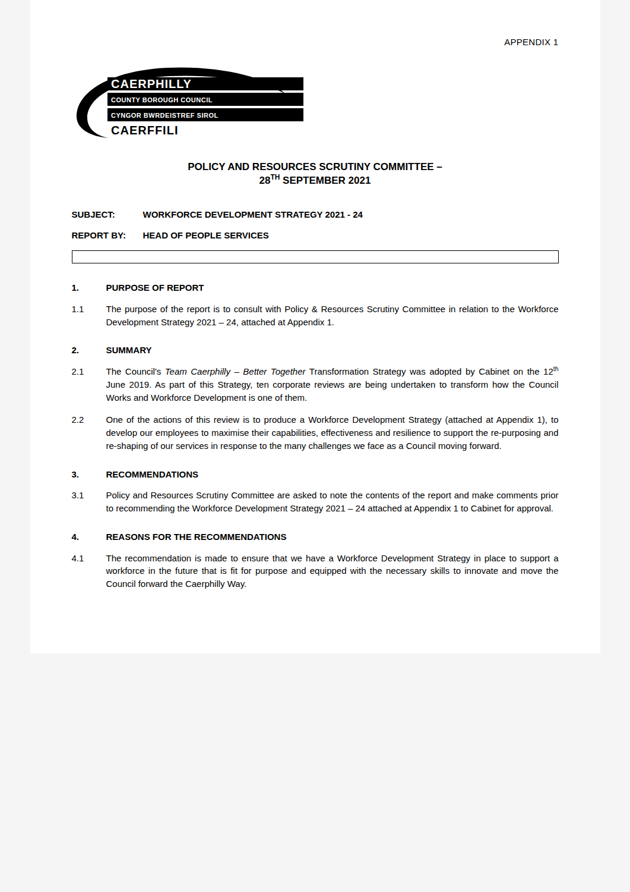APPENDIX 1
CAERPHILLY COUNTY BOROUGH COUNCIL CYNGOR BWRDEISTREF SIROL CAERFFILI
POLICY AND RESOURCES SCRUTINY COMMITTEE –
28TH SEPTEMBER 2021
SUBJECT: WORKFORCE DEVELOPMENT STRATEGY 2021 - 24
REPORT BY: HEAD OF PEOPLE SERVICES
1. PURPOSE OF REPORT
1.1
The purpose of the report is to consult with Policy & Resources Scrutiny Committee in relation to the Workforce Development Strategy 2021 – 24, attached at Appendix 1.
2. SUMMARY
2.1
The Council's Team Caerphilly – Better Together Transformation Strategy was adopted by Cabinet on the 12th June 2019. As part of this Strategy, ten corporate reviews are being undertaken to transform how the Council Works and Workforce Development is one of them.
2.2
One of the actions of this review is to produce a Workforce Development Strategy (attached at Appendix 1), to develop our employees to maximise their capabilities, effectiveness and resilience to support the re-purposing and re-shaping of our services in response to the many challenges we face as a Council moving forward.
3. RECOMMENDATIONS
3.1
Policy and Resources Scrutiny Committee are asked to note the contents of the report and make comments prior to recommending the Workforce Development Strategy 2021 – 24 attached at Appendix 1 to Cabinet for approval.
4. REASONS FOR THE RECOMMENDATIONS
4.1
The recommendation is made to ensure that we have a Workforce Development Strategy in place to support a workforce in the future that is fit for purpose and equipped with the necessary skills to innovate and move the Council forward the Caerphilly Way.